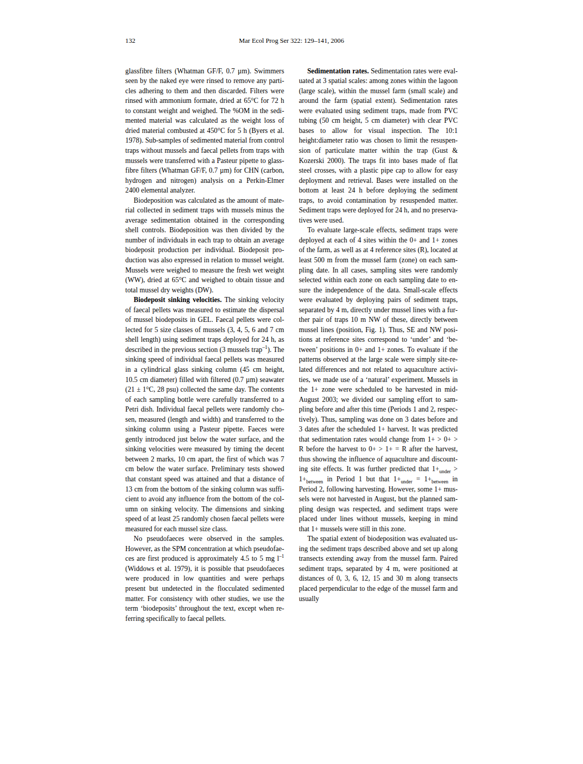132 Mar Ecol Prog Ser 322: 129–141, 2006
glassfibre filters (Whatman GF/F, 0.7 µm). Swimmers seen by the naked eye were rinsed to remove any particles adhering to them and then discarded. Filters were rinsed with ammonium formate, dried at 65°C for 72 h to constant weight and weighed. The %OM in the sedimented material was calculated as the weight loss of dried material combusted at 450°C for 5 h (Byers et al. 1978). Sub-samples of sedimented material from control traps without mussels and faecal pellets from traps with mussels were transferred with a Pasteur pipette to glassfibre filters (Whatman GF/F, 0.7 µm) for CHN (carbon, hydrogen and nitrogen) analysis on a Perkin-Elmer 2400 elemental analyzer.
Biodeposition was calculated as the amount of material collected in sediment traps with mussels minus the average sedimentation obtained in the corresponding shell controls. Biodeposition was then divided by the number of individuals in each trap to obtain an average biodeposit production per individual. Biodeposit production was also expressed in relation to mussel weight. Mussels were weighed to measure the fresh wet weight (WW), dried at 65°C and weighed to obtain tissue and total mussel dry weights (DW).
Biodeposit sinking velocities. The sinking velocity of faecal pellets was measured to estimate the dispersal of mussel biodeposits in GEL. Faecal pellets were collected for 5 size classes of mussels (3, 4, 5, 6 and 7 cm shell length) using sediment traps deployed for 24 h, as described in the previous section (3 mussels trap–1). The sinking speed of individual faecal pellets was measured in a cylindrical glass sinking column (45 cm height, 10.5 cm diameter) filled with filtered (0.7 µm) seawater (21 ± 1°C, 28 psu) collected the same day. The contents of each sampling bottle were carefully transferred to a Petri dish. Individual faecal pellets were randomly chosen, measured (length and width) and transferred to the sinking column using a Pasteur pipette. Faeces were gently introduced just below the water surface, and the sinking velocities were measured by timing the decent between 2 marks, 10 cm apart, the first of which was 7 cm below the water surface. Preliminary tests showed that constant speed was attained and that a distance of 13 cm from the bottom of the sinking column was sufficient to avoid any influence from the bottom of the column on sinking velocity. The dimensions and sinking speed of at least 25 randomly chosen faecal pellets were measured for each mussel size class.
No pseudofaeces were observed in the samples. However, as the SPM concentration at which pseudofaeces are first produced is approximately 4.5 to 5 mg l–1 (Widdows et al. 1979), it is possible that pseudofaeces were produced in low quantities and were perhaps present but undetected in the flocculated sedimented matter. For consistency with other studies, we use the term ‘biodeposits’ throughout the text, except when referring specifically to faecal pellets.
Sedimentation rates. Sedimentation rates were evaluated at 3 spatial scales: among zones within the lagoon (large scale), within the mussel farm (small scale) and around the farm (spatial extent). Sedimentation rates were evaluated using sediment traps, made from PVC tubing (50 cm height, 5 cm diameter) with clear PVC bases to allow for visual inspection. The 10:1 height:diameter ratio was chosen to limit the resuspension of particulate matter within the trap (Gust & Kozerski 2000). The traps fit into bases made of flat steel crosses, with a plastic pipe cap to allow for easy deployment and retrieval. Bases were installed on the bottom at least 24 h before deploying the sediment traps, to avoid contamination by resuspended matter. Sediment traps were deployed for 24 h, and no preservatives were used.
To evaluate large-scale effects, sediment traps were deployed at each of 4 sites within the 0+ and 1+ zones of the farm, as well as at 4 reference sites (R), located at least 500 m from the mussel farm (zone) on each sampling date. In all cases, sampling sites were randomly selected within each zone on each sampling date to ensure the independence of the data. Small-scale effects were evaluated by deploying pairs of sediment traps, separated by 4 m, directly under mussel lines with a further pair of traps 10 m NW of these, directly between mussel lines (position, Fig. 1). Thus, SE and NW positions at reference sites correspond to ‘under’ and ‘between’ positions in 0+ and 1+ zones. To evaluate if the patterns observed at the large scale were simply site-related differences and not related to aquaculture activities, we made use of a ‘natural’ experiment. Mussels in the 1+ zone were scheduled to be harvested in mid-August 2003; we divided our sampling effort to sampling before and after this time (Periods 1 and 2, respectively). Thus, sampling was done on 3 dates before and 3 dates after the scheduled 1+ harvest. It was predicted that sedimentation rates would change from 1+ > 0+ > R before the harvest to 0+ > 1+ = R after the harvest, thus showing the influence of aquaculture and discounting site effects. It was further predicted that 1+under > 1+between in Period 1 but that 1+under = 1+between in Period 2, following harvesting. However, some 1+ mussels were not harvested in August, but the planned sampling design was respected, and sediment traps were placed under lines without mussels, keeping in mind that 1+ mussels were still in this zone.
The spatial extent of biodeposition was evaluated using the sediment traps described above and set up along transects extending away from the mussel farm. Paired sediment traps, separated by 4 m, were positioned at distances of 0, 3, 6, 12, 15 and 30 m along transects placed perpendicular to the edge of the mussel farm and usually